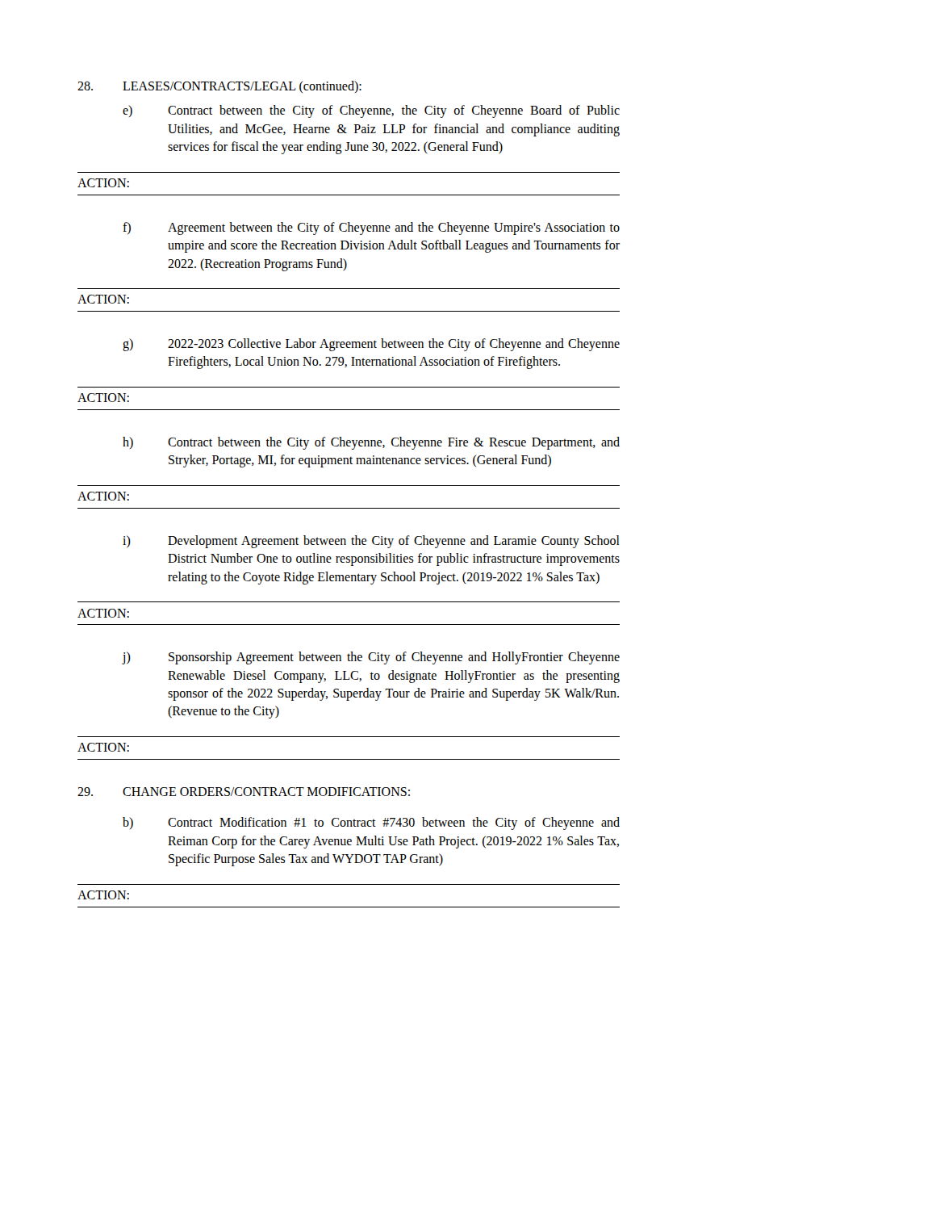28.
LEASES/CONTRACTS/LEGAL (continued):
e)
Contract between the City of Cheyenne, the City of Cheyenne Board of Public Utilities, and McGee, Hearne & Paiz LLP for financial and compliance auditing services for fiscal the year ending June 30, 2022. (General Fund)
ACTION:
f)
Agreement between the City of Cheyenne and the Cheyenne Umpire's Association to umpire and score the Recreation Division Adult Softball Leagues and Tournaments for 2022. (Recreation Programs Fund)
ACTION:
g)
2022-2023 Collective Labor Agreement between the City of Cheyenne and Cheyenne Firefighters, Local Union No. 279, International Association of Firefighters.
ACTION:
h)
Contract between the City of Cheyenne, Cheyenne Fire & Rescue Department, and Stryker, Portage, MI, for equipment maintenance services. (General Fund)
ACTION:
i)
Development Agreement between the City of Cheyenne and Laramie County School District Number One to outline responsibilities for public infrastructure improvements relating to the Coyote Ridge Elementary School Project. (2019-2022 1% Sales Tax)
ACTION:
j)
Sponsorship Agreement between the City of Cheyenne and HollyFrontier Cheyenne Renewable Diesel Company, LLC, to designate HollyFrontier as the presenting sponsor of the 2022 Superday, Superday Tour de Prairie and Superday 5K Walk/Run. (Revenue to the City)
ACTION:
29.
CHANGE ORDERS/CONTRACT MODIFICATIONS:
b)
Contract Modification #1 to Contract #7430 between the City of Cheyenne and Reiman Corp for the Carey Avenue Multi Use Path Project. (2019-2022 1% Sales Tax, Specific Purpose Sales Tax and WYDOT TAP Grant)
ACTION: